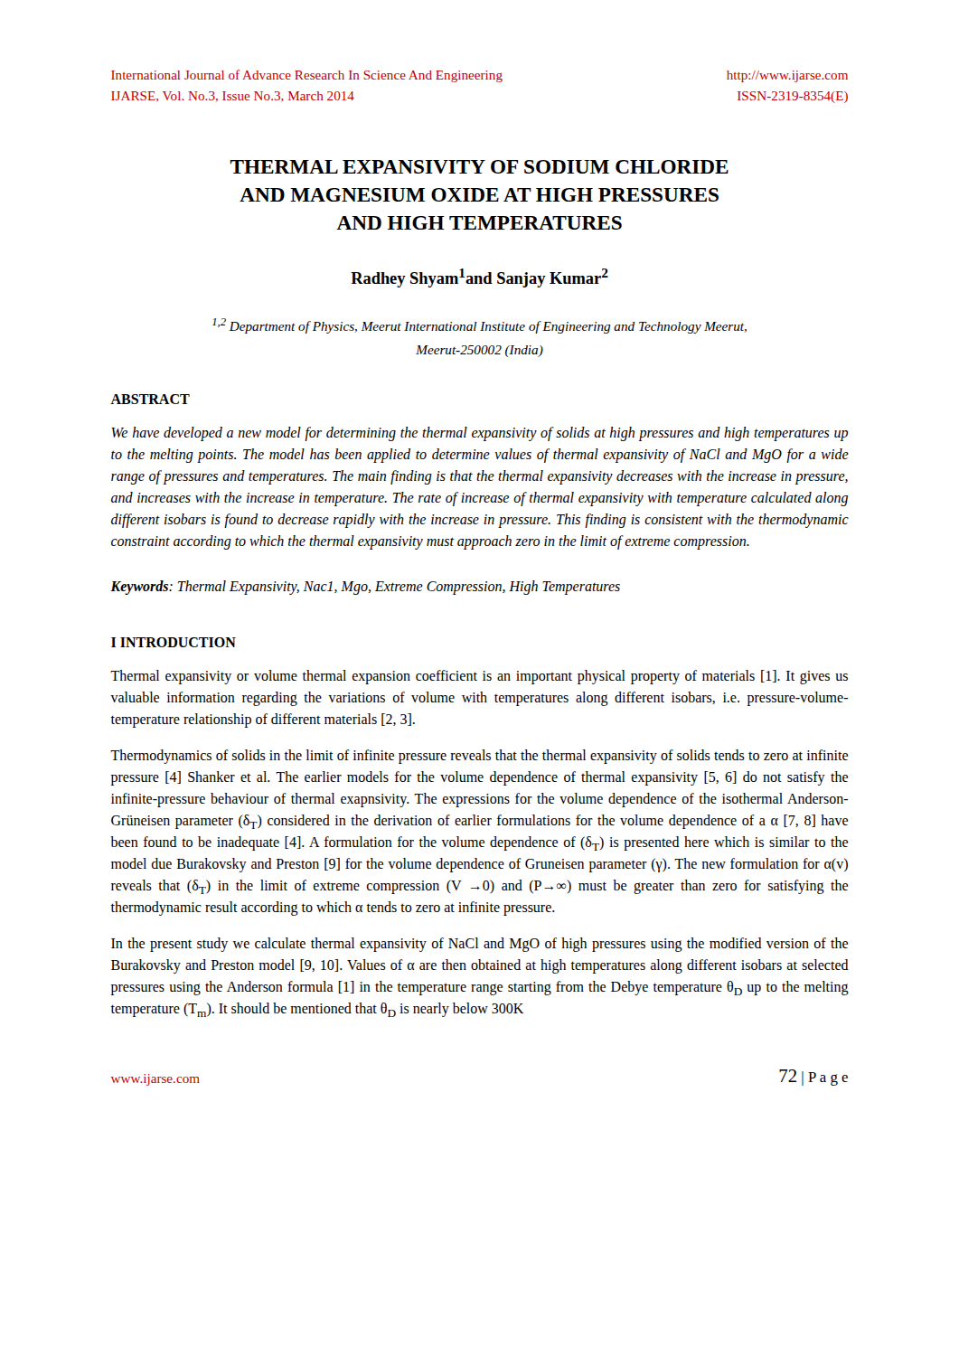International Journal of Advance Research In Science And Engineering http://www.ijarse.com
IJARSE, Vol. No.3, Issue No.3, March 2014 ISSN-2319-8354(E)
THERMAL EXPANSIVITY OF SODIUM CHLORIDE
AND MAGNESIUM OXIDE AT HIGH PRESSURES
AND HIGH TEMPERATURES
Radhey Shyam1and Sanjay Kumar2
1,2 Department of Physics, Meerut International Institute of Engineering and Technology Meerut,
Meerut-250002 (India)
ABSTRACT
We have developed a new model for determining the thermal expansivity of solids at high pressures and high temperatures up to the melting points. The model has been applied to determine values of thermal expansivity of NaCl and MgO for a wide range of pressures and temperatures. The main finding is that the thermal expansivity decreases with the increase in pressure, and increases with the increase in temperature. The rate of increase of thermal expansivity with temperature calculated along different isobars is found to decrease rapidly with the increase in pressure. This finding is consistent with the thermodynamic constraint according to which the thermal expansivity must approach zero in the limit of extreme compression.
Keywords: Thermal Expansivity, Nac1, Mgo, Extreme Compression, High Temperatures
I INTRODUCTION
Thermal expansivity or volume thermal expansion coefficient is an important physical property of materials [1]. It gives us valuable information regarding the variations of volume with temperatures along different isobars, i.e. pressure-volume-temperature relationship of different materials [2, 3].
Thermodynamics of solids in the limit of infinite pressure reveals that the thermal expansivity of solids tends to zero at infinite pressure [4] Shanker et al. The earlier models for the volume dependence of thermal expansivity [5, 6] do not satisfy the infinite-pressure behaviour of thermal exapnsivity. The expressions for the volume dependence of the isothermal Anderson-Grüneisen parameter (δT) considered in the derivation of earlier formulations for the volume dependence of a α [7, 8] have been found to be inadequate [4]. A formulation for the volume dependence of (δT) is presented here which is similar to the model due Burakovsky and Preston [9] for the volume dependence of Gruneisen parameter (γ). The new formulation for α(v) reveals that (δT) in the limit of extreme compression (V →0) and (P→∞) must be greater than zero for satisfying the thermodynamic result according to which α tends to zero at infinite pressure.
In the present study we calculate thermal expansivity of NaCl and MgO of high pressures using the modified version of the Burakovsky and Preston model [9, 10]. Values of α are then obtained at high temperatures along different isobars at selected pressures using the Anderson formula [1] in the temperature range starting from the Debye temperature θD up to the melting temperature (Tm). It should be mentioned that θD is nearly below 300K
www.ijarse.com 72 | P a g e